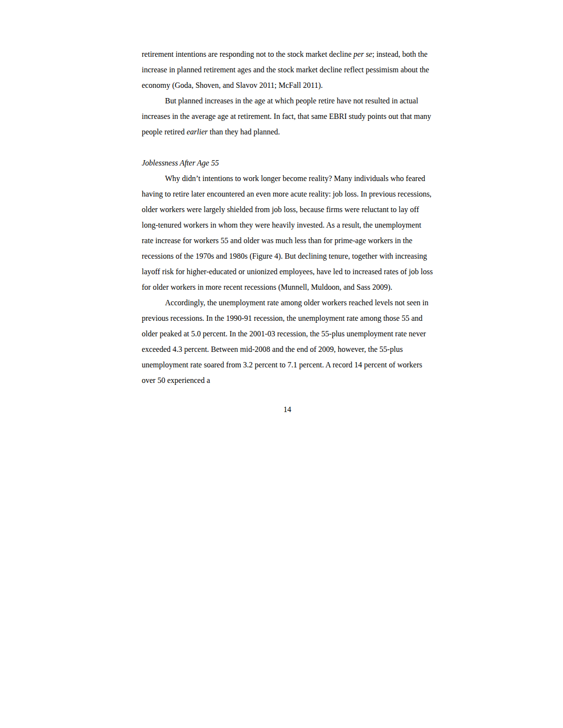retirement intentions are responding not to the stock market decline per se; instead, both the increase in planned retirement ages and the stock market decline reflect pessimism about the economy (Goda, Shoven, and Slavov 2011; McFall 2011).
But planned increases in the age at which people retire have not resulted in actual increases in the average age at retirement. In fact, that same EBRI study points out that many people retired earlier than they had planned.
Joblessness After Age 55
Why didn’t intentions to work longer become reality? Many individuals who feared having to retire later encountered an even more acute reality: job loss. In previous recessions, older workers were largely shielded from job loss, because firms were reluctant to lay off long-tenured workers in whom they were heavily invested. As a result, the unemployment rate increase for workers 55 and older was much less than for prime-age workers in the recessions of the 1970s and 1980s (Figure 4). But declining tenure, together with increasing layoff risk for higher-educated or unionized employees, have led to increased rates of job loss for older workers in more recent recessions (Munnell, Muldoon, and Sass 2009).
Accordingly, the unemployment rate among older workers reached levels not seen in previous recessions. In the 1990-91 recession, the unemployment rate among those 55 and older peaked at 5.0 percent. In the 2001-03 recession, the 55-plus unemployment rate never exceeded 4.3 percent. Between mid-2008 and the end of 2009, however, the 55-plus unemployment rate soared from 3.2 percent to 7.1 percent. A record 14 percent of workers over 50 experienced a
14